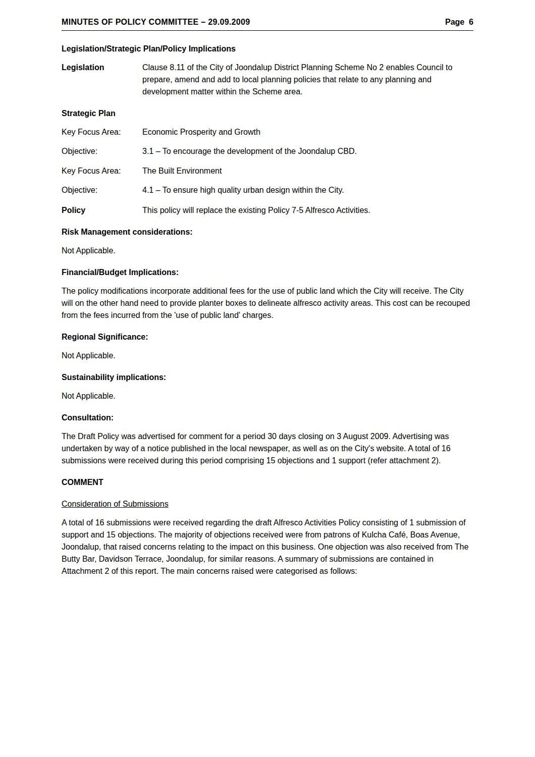MINUTES OF POLICY COMMITTEE – 29.09.2009 Page 6
Legislation/Strategic Plan/Policy Implications
Legislation
Clause 8.11 of the City of Joondalup District Planning Scheme No 2 enables Council to prepare, amend and add to local planning policies that relate to any planning and development matter within the Scheme area.
Strategic Plan
Key Focus Area:
Economic Prosperity and Growth
Objective:
3.1 – To encourage the development of the Joondalup CBD.
Key Focus Area:
The Built Environment
Objective:
4.1 – To ensure high quality urban design within the City.
Policy
This policy will replace the existing Policy 7-5 Alfresco Activities.
Risk Management considerations:
Not Applicable.
Financial/Budget Implications:
The policy modifications incorporate additional fees for the use of public land which the City will receive. The City will on the other hand need to provide planter boxes to delineate alfresco activity areas. This cost can be recouped from the fees incurred from the 'use of public land' charges.
Regional Significance:
Not Applicable.
Sustainability implications:
Not Applicable.
Consultation:
The Draft Policy was advertised for comment for a period 30 days closing on 3 August 2009. Advertising was undertaken by way of a notice published in the local newspaper, as well as on the City's website. A total of 16 submissions were received during this period comprising 15 objections and 1 support (refer attachment 2).
COMMENT
Consideration of Submissions
A total of 16 submissions were received regarding the draft Alfresco Activities Policy consisting of 1 submission of support and 15 objections. The majority of objections received were from patrons of Kulcha Café, Boas Avenue, Joondalup, that raised concerns relating to the impact on this business. One objection was also received from The Butty Bar, Davidson Terrace, Joondalup, for similar reasons. A summary of submissions are contained in Attachment 2 of this report. The main concerns raised were categorised as follows: